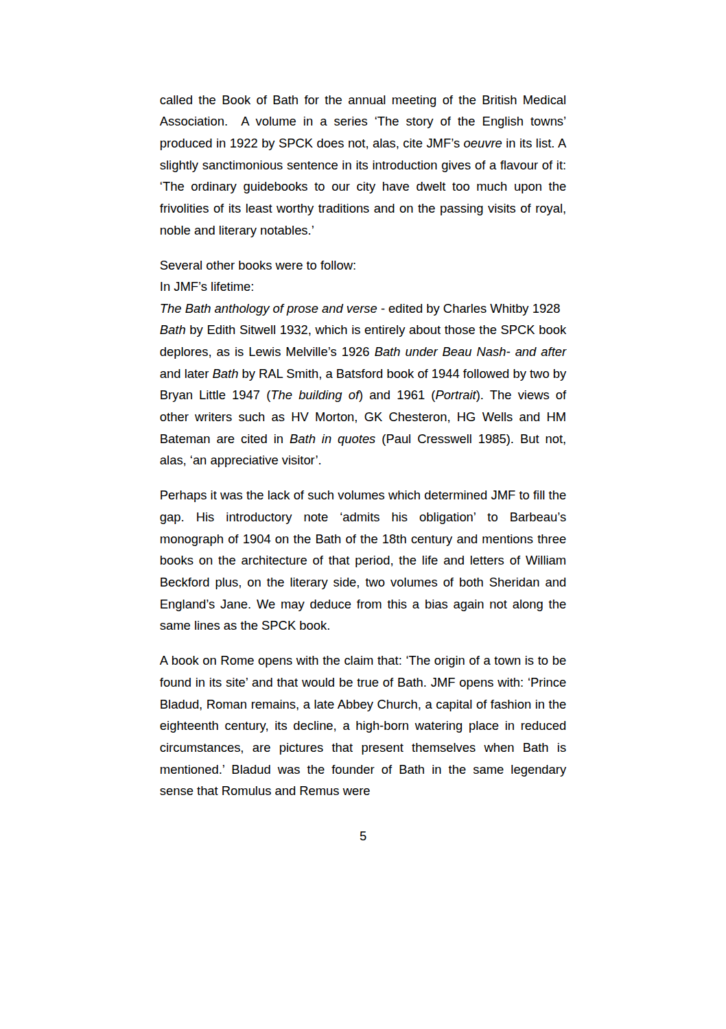called the Book of Bath for the annual meeting of the British Medical Association. A volume in a series ‘The story of the English towns’ produced in 1922 by SPCK does not, alas, cite JMF’s oeuvre in its list. A slightly sanctimonious sentence in its introduction gives of a flavour of it: ‘The ordinary guidebooks to our city have dwelt too much upon the frivolities of its least worthy traditions and on the passing visits of royal, noble and literary notables.’
Several other books were to follow:
In JMF’s lifetime:
The Bath anthology of prose and verse - edited by Charles Whitby 1928
Bath by Edith Sitwell 1932, which is entirely about those the SPCK book deplores, as is Lewis Melville’s 1926 Bath under Beau Nash- and after and later Bath by RAL Smith, a Batsford book of 1944 followed by two by Bryan Little 1947 (The building of) and 1961 (Portrait). The views of other writers such as HV Morton, GK Chesteron, HG Wells and HM Bateman are cited in Bath in quotes (Paul Cresswell 1985). But not, alas, ‘an appreciative visitor’.
Perhaps it was the lack of such volumes which determined JMF to fill the gap. His introductory note ‘admits his obligation’ to Barbeau’s monograph of 1904 on the Bath of the 18th century and mentions three books on the architecture of that period, the life and letters of William Beckford plus, on the literary side, two volumes of both Sheridan and England’s Jane. We may deduce from this a bias again not along the same lines as the SPCK book.
A book on Rome opens with the claim that: ‘The origin of a town is to be found in its site’ and that would be true of Bath. JMF opens with: ‘Prince Bladud, Roman remains, a late Abbey Church, a capital of fashion in the eighteenth century, its decline, a high-born watering place in reduced circumstances, are pictures that present themselves when Bath is mentioned.’ Bladud was the founder of Bath in the same legendary sense that Romulus and Remus were
5